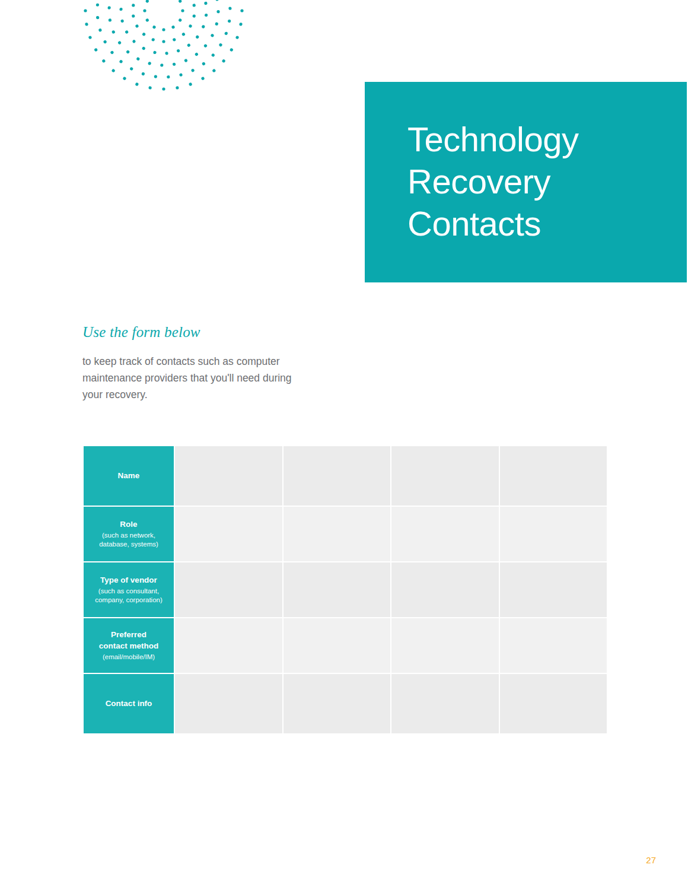Technology
Recovery
Contacts
Use the form below
to keep track of contacts such as computer maintenance providers that you'll need during your recovery.
| Name | | | | |
| Role (such as network, database, systems) | | | | |
| Type of vendor (such as consultant, company, corporation) | | | | |
| Preferred contact method (email/mobile/IM) | | | | |
| Contact info | | | | |
27